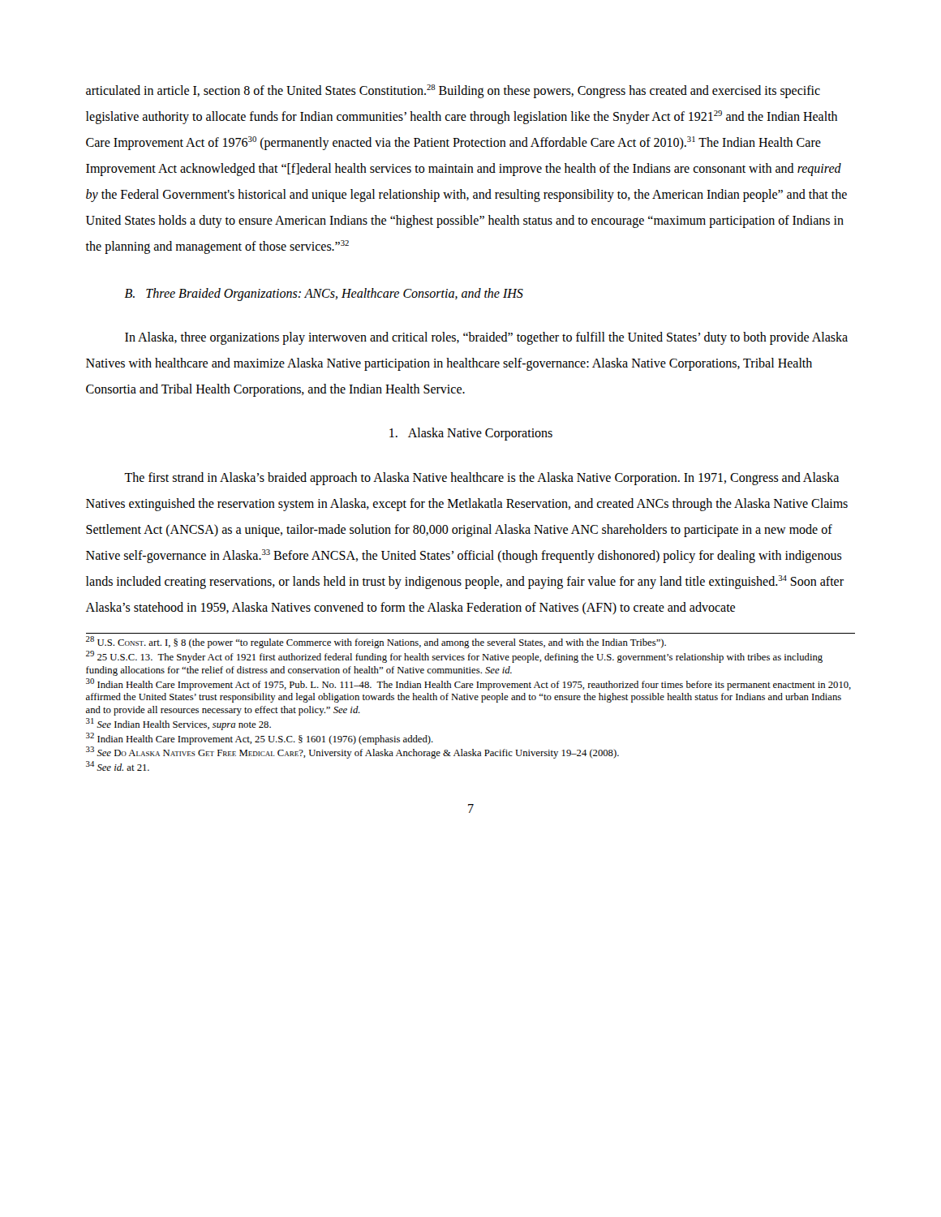articulated in article I, section 8 of the United States Constitution.28 Building on these powers, Congress has created and exercised its specific legislative authority to allocate funds for Indian communities’ health care through legislation like the Snyder Act of 192129 and the Indian Health Care Improvement Act of 197630 (permanently enacted via the Patient Protection and Affordable Care Act of 2010).31 The Indian Health Care Improvement Act acknowledged that “[f]ederal health services to maintain and improve the health of the Indians are consonant with and required by the Federal Government's historical and unique legal relationship with, and resulting responsibility to, the American Indian people” and that the United States holds a duty to ensure American Indians the “highest possible” health status and to encourage “maximum participation of Indians in the planning and management of those services.”32
B. Three Braided Organizations: ANCs, Healthcare Consortia, and the IHS
In Alaska, three organizations play interwoven and critical roles, “braided” together to fulfill the United States’ duty to both provide Alaska Natives with healthcare and maximize Alaska Native participation in healthcare self-governance: Alaska Native Corporations, Tribal Health Consortia and Tribal Health Corporations, and the Indian Health Service.
1. Alaska Native Corporations
The first strand in Alaska’s braided approach to Alaska Native healthcare is the Alaska Native Corporation. In 1971, Congress and Alaska Natives extinguished the reservation system in Alaska, except for the Metlakatla Reservation, and created ANCs through the Alaska Native Claims Settlement Act (ANCSA) as a unique, tailor-made solution for 80,000 original Alaska Native ANC shareholders to participate in a new mode of Native self-governance in Alaska.33 Before ANCSA, the United States’ official (though frequently dishonored) policy for dealing with indigenous lands included creating reservations, or lands held in trust by indigenous people, and paying fair value for any land title extinguished.34 Soon after Alaska’s statehood in 1959, Alaska Natives convened to form the Alaska Federation of Natives (AFN) to create and advocate
28 U.S. Const. art. I, § 8 (the power “to regulate Commerce with foreign Nations, and among the several States, and with the Indian Tribes”).
29 25 U.S.C. 13. The Snyder Act of 1921 first authorized federal funding for health services for Native people, defining the U.S. government’s relationship with tribes as including funding allocations for “the relief of distress and conservation of health” of Native communities. See id.
30 Indian Health Care Improvement Act of 1975, Pub. L. No. 111–48. The Indian Health Care Improvement Act of 1975, reauthorized four times before its permanent enactment in 2010, affirmed the United States’ trust responsibility and legal obligation towards the health of Native people and to “to ensure the highest possible health status for Indians and urban Indians and to provide all resources necessary to effect that policy.” See id.
31 See Indian Health Services, supra note 28.
32 Indian Health Care Improvement Act, 25 U.S.C. § 1601 (1976) (emphasis added).
33 See Do Alaska Natives Get Free Medical Care?, University of Alaska Anchorage & Alaska Pacific University 19–24 (2008).
34 See id. at 21.
7